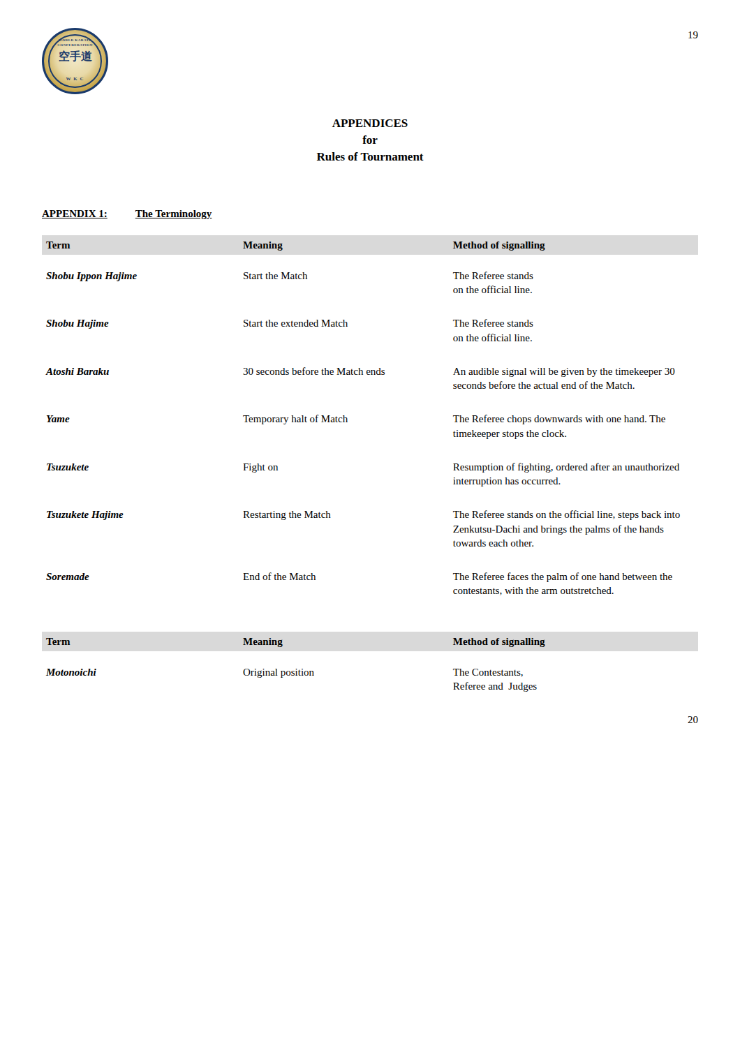WORLD KARATE CONFEDERATION
空手道
W K C
19
APPENDICES
for
Rules of Tournament
APPENDIX 1: The Terminology
| Term | Meaning | Method of signalling |
| --- | --- | --- |
| Shobu Ippon Hajime | Start the Match | The Referee stands on the official line. |
| Shobu Hajime | Start the extended Match | The Referee stands on the official line. |
| Atoshi Baraku | 30 seconds before the Match ends | An audible signal will be given by the timekeeper 30 seconds before the actual end of the Match. |
| Yame | Temporary halt of Match | The Referee chops downwards with one hand. The timekeeper stops the clock. |
| Tsuzukete | Fight on | Resumption of fighting, ordered after an unauthorized interruption has occurred. |
| Tsuzukete Hajime | Restarting the Match | The Referee stands on the official line, steps back into Zenkutsu-Dachi and brings the palms of the hands towards each other. |
| Soremade | End of the Match | The Referee faces the palm of one hand between the contestants, with the arm outstretched. |
| Term | Meaning | Method of signalling |
| --- | --- | --- |
| Motonoichi | Original position | The Contestants, Referee and Judges |
20